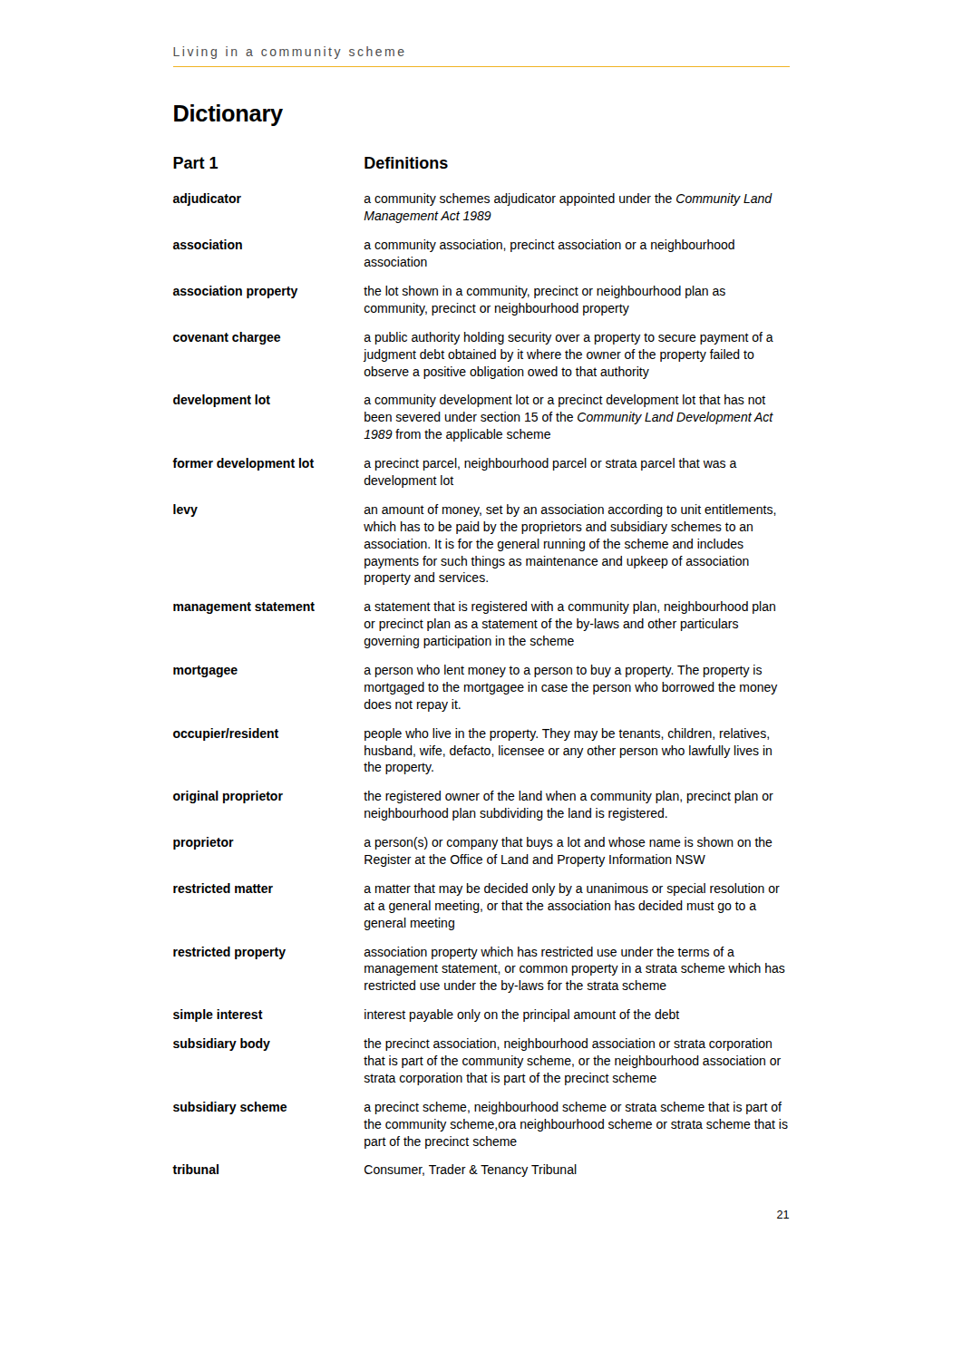Living in a community scheme
Dictionary
Part 1
Definitions
adjudicator
a community schemes adjudicator appointed under the Community Land Management Act 1989
association
a community association, precinct association or a neighbourhood association
association property
the lot shown in a community, precinct or neighbourhood plan as community, precinct or neighbourhood property
covenant chargee
a public authority holding security over a property to secure payment of a judgment debt obtained by it where the owner of the property failed to observe a positive obligation owed to that authority
development lot
a community development lot or a precinct development lot that has not been severed under section 15 of the Community Land Development Act 1989 from the applicable scheme
former development lot
a precinct parcel, neighbourhood parcel or strata parcel that was a development lot
levy
an amount of money, set by an association according to unit entitlements, which has to be paid by the proprietors and subsidiary schemes to an association. It is for the general running of the scheme and includes payments for such things as maintenance and upkeep of association property and services.
management statement
a statement that is registered with a community plan, neighbourhood plan or precinct plan as a statement of the by-laws and other particulars governing participation in the scheme
mortgagee
a person who lent money to a person to buy a property. The property is mortgaged to the mortgagee in case the person who borrowed the money does not repay it.
occupier/resident
people who live in the property. They may be tenants, children, relatives, husband, wife, defacto, licensee or any other person who lawfully lives in the property.
original proprietor
the registered owner of the land when a community plan, precinct plan or neighbourhood plan subdividing the land is registered.
proprietor
a person(s) or company that buys a lot and whose name is shown on the Register at the Office of Land and Property Information NSW
restricted matter
a matter that may be decided only by a unanimous or special resolution or at a general meeting, or that the association has decided must go to a general meeting
restricted property
association property which has restricted use under the terms of a management statement, or common property in a strata scheme which has restricted use under the by-laws for the strata scheme
simple interest
interest payable only on the principal amount of the debt
subsidiary body
the precinct association, neighbourhood association or strata corporation that is part of the community scheme, or the neighbourhood association or strata corporation that is part of the precinct scheme
subsidiary scheme
a precinct scheme, neighbourhood scheme or strata scheme that is part of the community scheme,ora neighbourhood scheme or strata scheme that is part of the precinct scheme
tribunal
Consumer, Trader & Tenancy Tribunal
21